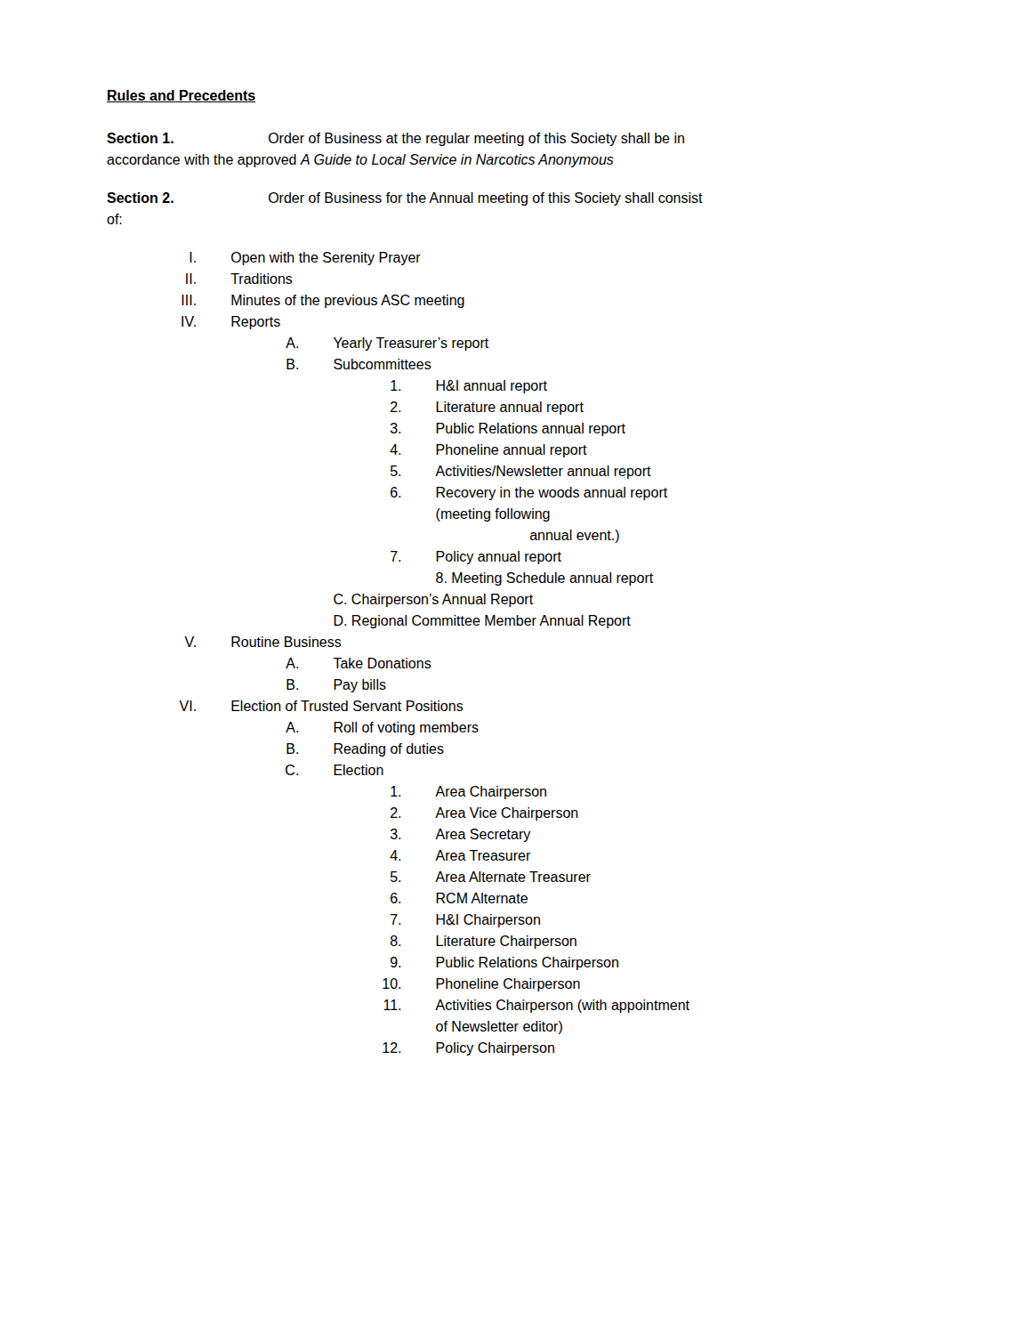Rules and Precedents
Section 1. Order of Business at the regular meeting of this Society shall be in accordance with the approved A Guide to Local Service in Narcotics Anonymous
Section 2. Order of Business for the Annual meeting of this Society shall consist of:
Open with the Serenity Prayer
Traditions
Minutes of the previous ASC meeting
Reports
Yearly Treasurer’s report
Subcommittees
H&I annual report
Literature annual report
Public Relations annual report
Phoneline annual report
Activities/Newsletter annual report
Recovery in the woods annual report (meeting following annual event.)
Policy annual report
8. Meeting Schedule annual report
C. Chairperson’s Annual Report
D. Regional Committee Member Annual Report
Routine Business
Take Donations
Pay bills
Election of Trusted Servant Positions
Roll of voting members
Reading of duties
Election
Area Chairperson
Area Vice Chairperson
Area Secretary
Area Treasurer
Area Alternate Treasurer
RCM Alternate
H&I Chairperson
Literature Chairperson
Public Relations Chairperson
Phoneline Chairperson
Activities Chairperson (with appointment of Newsletter editor)
Policy Chairperson